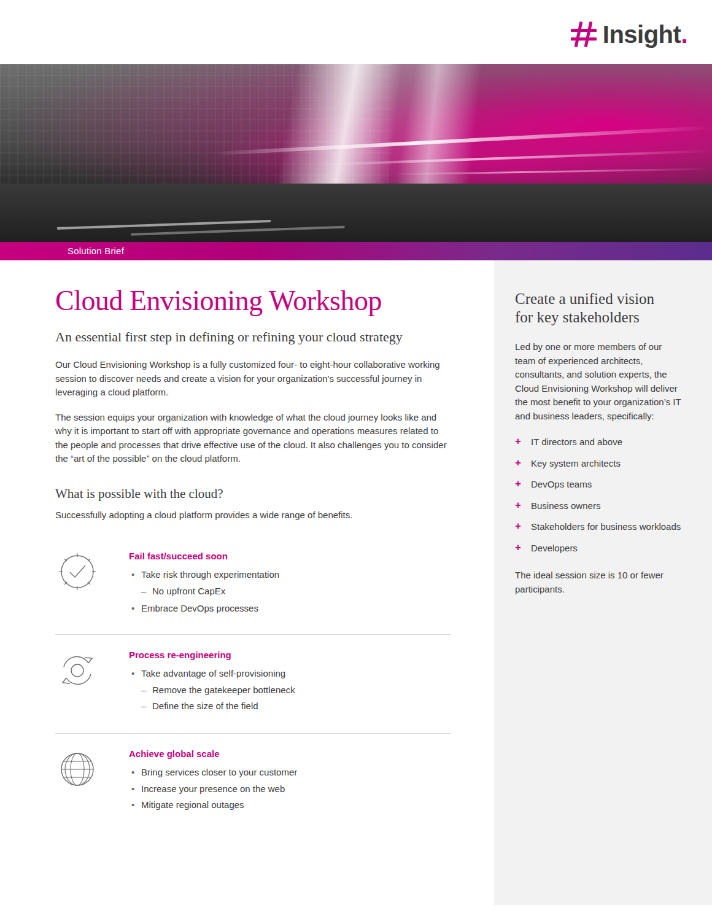Insight.
Solution Brief
Cloud Envisioning Workshop
An essential first step in defining or refining your cloud strategy
Our Cloud Envisioning Workshop is a fully customized four- to eight-hour collaborative working session to discover needs and create a vision for your organization's successful journey in leveraging a cloud platform.
The session equips your organization with knowledge of what the cloud journey looks like and why it is important to start off with appropriate governance and operations measures related to the people and processes that drive effective use of the cloud. It also challenges you to consider the “art of the possible” on the cloud platform.
What is possible with the cloud?
Successfully adopting a cloud platform provides a wide range of benefits.
Fail fast/succeed soon
Take risk through experimentation
No upfront CapEx
Embrace DevOps processes
Process re-engineering
Take advantage of self-provisioning
Remove the gatekeeper bottleneck
Define the size of the field
Achieve global scale
Bring services closer to your customer
Increase your presence on the web
Mitigate regional outages
Create a unified vision
for key stakeholders
Led by one or more members of our team of experienced architects, consultants, and solution experts, the Cloud Envisioning Workshop will deliver the most benefit to your organization’s IT and business leaders, specifically:
IT directors and above
Key system architects
DevOps teams
Business owners
Stakeholders for business workloads
Developers
The ideal session size is 10 or fewer participants.